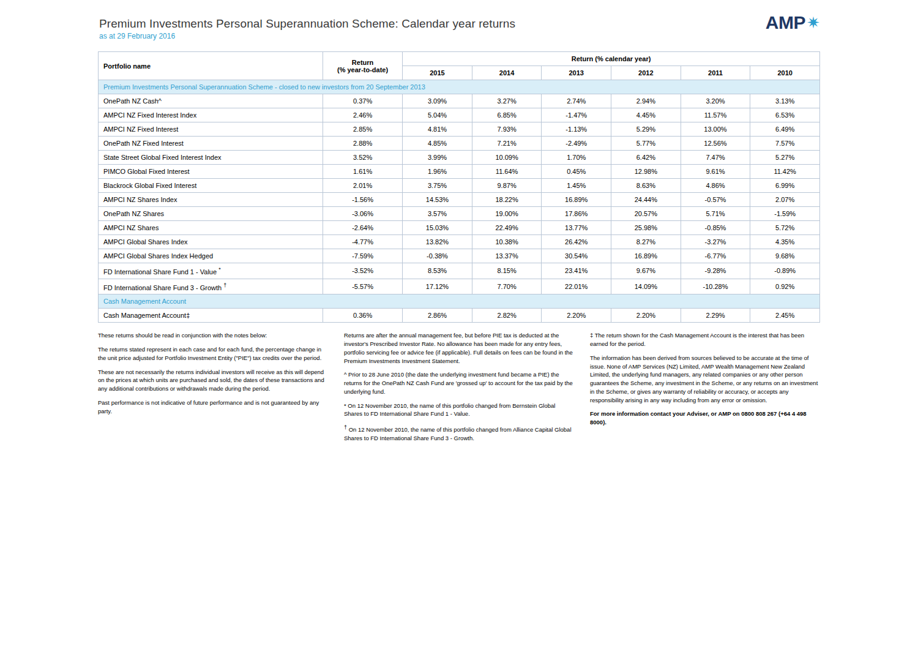Premium Investments Personal Superannuation Scheme: Calendar year returns
as at 29 February 2016
AMP✷
| Portfolio name | Return (% year-to-date) | Return (% calendar year) |
| --- | --- | --- |
| 2015 | 2014 | 2013 | 2012 | 2011 | 2010 |
| Premium Investments Personal Superannuation Scheme - closed to new investors from 20 September 2013 |
| OnePath NZ Cash^ | 0.37% | 3.09% | 3.27% | 2.74% | 2.94% | 3.20% | 3.13% |
| AMPCI NZ Fixed Interest Index | 2.46% | 5.04% | 6.85% | -1.47% | 4.45% | 11.57% | 6.53% |
| AMPCI NZ Fixed Interest | 2.85% | 4.81% | 7.93% | -1.13% | 5.29% | 13.00% | 6.49% |
| OnePath NZ Fixed Interest | 2.88% | 4.85% | 7.21% | -2.49% | 5.77% | 12.56% | 7.57% |
| State Street Global Fixed Interest Index | 3.52% | 3.99% | 10.09% | 1.70% | 6.42% | 7.47% | 5.27% |
| PIMCO Global Fixed Interest | 1.61% | 1.96% | 11.64% | 0.45% | 12.98% | 9.61% | 11.42% |
| Blackrock Global Fixed Interest | 2.01% | 3.75% | 9.87% | 1.45% | 8.63% | 4.86% | 6.99% |
| AMPCI NZ Shares Index | -1.56% | 14.53% | 18.22% | 16.89% | 24.44% | -0.57% | 2.07% |
| OnePath NZ Shares | -3.06% | 3.57% | 19.00% | 17.86% | 20.57% | 5.71% | -1.59% |
| AMPCI NZ Shares | -2.64% | 15.03% | 22.49% | 13.77% | 25.98% | -0.85% | 5.72% |
| AMPCI Global Shares Index | -4.77% | 13.82% | 10.38% | 26.42% | 8.27% | -3.27% | 4.35% |
| AMPCI Global Shares Index Hedged | -7.59% | -0.38% | 13.37% | 30.54% | 16.89% | -6.77% | 9.68% |
| FD International Share Fund 1 - Value * | -3.52% | 8.53% | 8.15% | 23.41% | 9.67% | -9.28% | -0.89% |
| FD International Share Fund 3 - Growth † | -5.57% | 17.12% | 7.70% | 22.01% | 14.09% | -10.28% | 0.92% |
| Cash Management Account |
| Cash Management Account‡ | 0.36% | 2.86% | 2.82% | 2.20% | 2.20% | 2.29% | 2.45% |
These returns should be read in conjunction with the notes below:
The returns stated represent in each case and for each fund, the percentage change in the unit price adjusted for Portfolio Investment Entity ("PIE") tax credits over the period.
These are not necessarily the returns individual investors will receive as this will depend on the prices at which units are purchased and sold, the dates of these transactions and any additional contributions or withdrawals made during the period.
Past performance is not indicative of future performance and is not guaranteed by any party.
Returns are after the annual management fee, but before PIE tax is deducted at the investor's Prescribed Investor Rate. No allowance has been made for any entry fees, portfolio servicing fee or advice fee (if applicable). Full details on fees can be found in the Premium Investments Investment Statement.
^ Prior to 28 June 2010 (the date the underlying investment fund became a PIE) the returns for the OnePath NZ Cash Fund are 'grossed up' to account for the tax paid by the underlying fund.
* On 12 November 2010, the name of this portfolio changed from Bernstein Global Shares to FD International Share Fund 1 - Value.
† On 12 November 2010, the name of this portfolio changed from Alliance Capital Global Shares to FD International Share Fund 3 - Growth.
‡ The return shown for the Cash Management Account is the interest that has been earned for the period.
The information has been derived from sources believed to be accurate at the time of issue. None of AMP Services (NZ) Limited, AMP Wealth Management New Zealand Limited, the underlying fund managers, any related companies or any other person guarantees the Scheme, any investment in the Scheme, or any returns on an investment in the Scheme, or gives any warranty of reliability or accuracy, or accepts any responsibility arising in any way including from any error or omission.
For more information contact your Adviser, or AMP on 0800 808 267 (+64 4 498 8000).